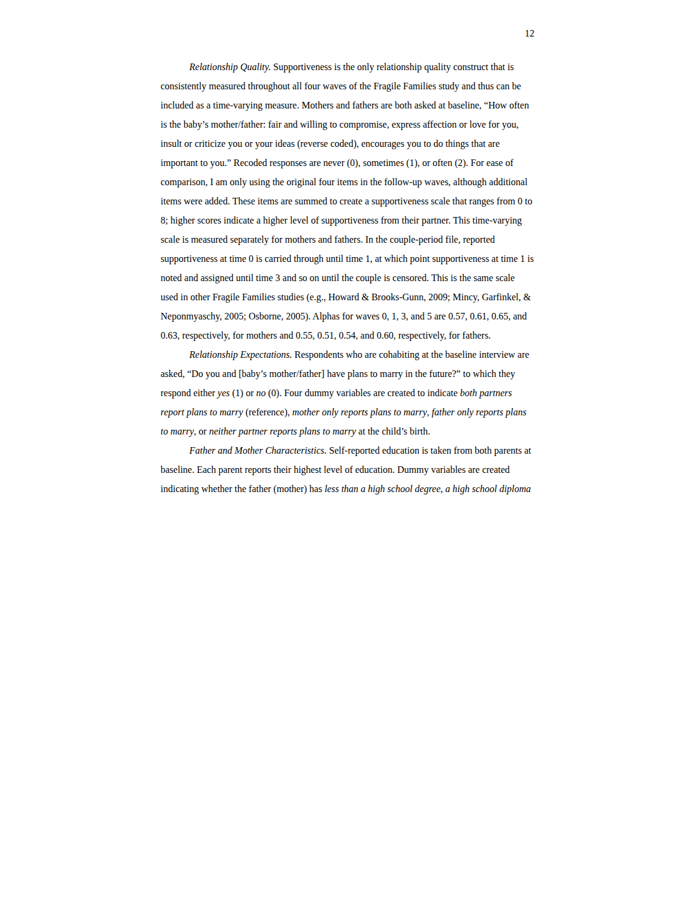12
Relationship Quality. Supportiveness is the only relationship quality construct that is consistently measured throughout all four waves of the Fragile Families study and thus can be included as a time-varying measure. Mothers and fathers are both asked at baseline, “How often is the baby’s mother/father: fair and willing to compromise, express affection or love for you, insult or criticize you or your ideas (reverse coded), encourages you to do things that are important to you.” Recoded responses are never (0), sometimes (1), or often (2). For ease of comparison, I am only using the original four items in the follow-up waves, although additional items were added. These items are summed to create a supportiveness scale that ranges from 0 to 8; higher scores indicate a higher level of supportiveness from their partner. This time-varying scale is measured separately for mothers and fathers. In the couple-period file, reported supportiveness at time 0 is carried through until time 1, at which point supportiveness at time 1 is noted and assigned until time 3 and so on until the couple is censored. This is the same scale used in other Fragile Families studies (e.g., Howard & Brooks-Gunn, 2009; Mincy, Garfinkel, & Neponmyaschy, 2005; Osborne, 2005). Alphas for waves 0, 1, 3, and 5 are 0.57, 0.61, 0.65, and 0.63, respectively, for mothers and 0.55, 0.51, 0.54, and 0.60, respectively, for fathers.
Relationship Expectations. Respondents who are cohabiting at the baseline interview are asked, “Do you and [baby’s mother/father] have plans to marry in the future?” to which they respond either yes (1) or no (0). Four dummy variables are created to indicate both partners report plans to marry (reference), mother only reports plans to marry, father only reports plans to marry, or neither partner reports plans to marry at the child’s birth.
Father and Mother Characteristics. Self-reported education is taken from both parents at baseline. Each parent reports their highest level of education. Dummy variables are created indicating whether the father (mother) has less than a high school degree, a high school diploma